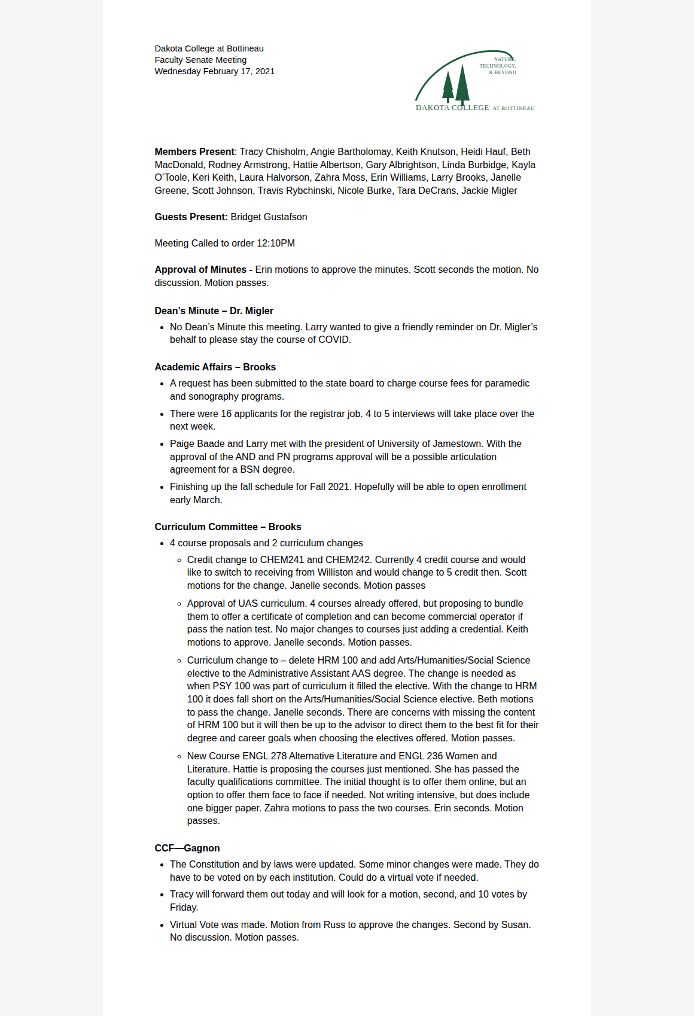Dakota College at Bottineau
Faculty Senate Meeting
Wednesday February 17, 2021
Dakota College at Bottineau — Nature, Technology, & Beyond NATURE, TECHNOLOGY, & BEYOND DAKOTA COLLEGE AT BOTTINEAU
Members Present: Tracy Chisholm, Angie Bartholomay, Keith Knutson, Heidi Hauf, Beth MacDonald, Rodney Armstrong, Hattie Albertson, Gary Albrightson, Linda Burbidge, Kayla O’Toole, Keri Keith, Laura Halvorson, Zahra Moss, Erin Williams, Larry Brooks, Janelle Greene, Scott Johnson, Travis Rybchinski, Nicole Burke, Tara DeCrans, Jackie Migler
Guests Present: Bridget Gustafson
Meeting Called to order 12:10PM
Approval of Minutes - Erin motions to approve the minutes. Scott seconds the motion. No discussion. Motion passes.
Dean’s Minute – Dr. Migler
No Dean’s Minute this meeting. Larry wanted to give a friendly reminder on Dr. Migler’s behalf to please stay the course of COVID.
Academic Affairs – Brooks
A request has been submitted to the state board to charge course fees for paramedic and sonography programs.
There were 16 applicants for the registrar job. 4 to 5 interviews will take place over the next week.
Paige Baade and Larry met with the president of University of Jamestown. With the approval of the AND and PN programs approval will be a possible articulation agreement for a BSN degree.
Finishing up the fall schedule for Fall 2021. Hopefully will be able to open enrollment early March.
Curriculum Committee – Brooks
4 course proposals and 2 curriculum changes
Credit change to CHEM241 and CHEM242. Currently 4 credit course and would like to switch to receiving from Williston and would change to 5 credit then. Scott motions for the change. Janelle seconds. Motion passes
Approval of UAS curriculum. 4 courses already offered, but proposing to bundle them to offer a certificate of completion and can become commercial operator if pass the nation test. No major changes to courses just adding a credential. Keith motions to approve. Janelle seconds. Motion passes.
Curriculum change to – delete HRM 100 and add Arts/Humanities/Social Science elective to the Administrative Assistant AAS degree. The change is needed as when PSY 100 was part of curriculum it filled the elective. With the change to HRM 100 it does fall short on the Arts/Humanities/Social Science elective. Beth motions to pass the change. Janelle seconds. There are concerns with missing the content of HRM 100 but it will then be up to the advisor to direct them to the best fit for their degree and career goals when choosing the electives offered. Motion passes.
New Course ENGL 278 Alternative Literature and ENGL 236 Women and Literature. Hattie is proposing the courses just mentioned. She has passed the faculty qualifications committee. The initial thought is to offer them online, but an option to offer them face to face if needed. Not writing intensive, but does include one bigger paper. Zahra motions to pass the two courses. Erin seconds. Motion passes.
CCF—Gagnon
The Constitution and by laws were updated. Some minor changes were made. They do have to be voted on by each institution. Could do a virtual vote if needed.
Tracy will forward them out today and will look for a motion, second, and 10 votes by Friday.
Virtual Vote was made. Motion from Russ to approve the changes. Second by Susan. No discussion. Motion passes.